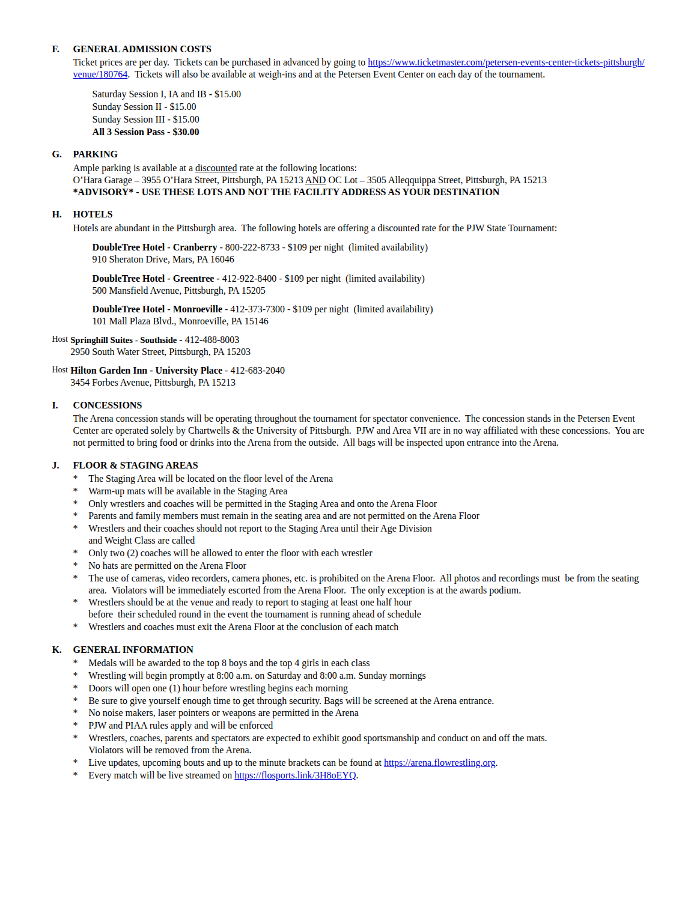F. GENERAL ADMISSION COSTS
Ticket prices are per day. Tickets can be purchased in advanced by going to https://www.ticketmaster.com/petersen-events-center-tickets-pittsburgh/venue/180764. Tickets will also be available at weigh-ins and at the Petersen Event Center on each day of the tournament.
Saturday Session I, IA and IB - $15.00
Sunday Session II - $15.00
Sunday Session III - $15.00
All 3 Session Pass - $30.00
G. PARKING
Ample parking is available at a discounted rate at the following locations:
O’Hara Garage – 3955 O’Hara Street, Pittsburgh, PA 15213 AND OC Lot – 3505 Alleqquippa Street, Pittsburgh, PA 15213
*ADVISORY* - USE THESE LOTS AND NOT THE FACILITY ADDRESS AS YOUR DESTINATION
H. HOTELS
Hotels are abundant in the Pittsburgh area. The following hotels are offering a discounted rate for the PJW State Tournament:
DoubleTree Hotel - Cranberry - 800-222-8733 - $109 per night (limited availability)
910 Sheraton Drive, Mars, PA 16046
DoubleTree Hotel - Greentree - 412-922-8400 - $109 per night (limited availability)
500 Mansfield Avenue, Pittsburgh, PA 15205
DoubleTree Hotel - Monroeville - 412-373-7300 - $109 per night (limited availability)
101 Mall Plaza Blvd., Monroeville, PA 15146
Host Springhill Suites - Southside - 412-488-8003
2950 South Water Street, Pittsburgh, PA 15203
Host Hilton Garden Inn - University Place - 412-683-2040
3454 Forbes Avenue, Pittsburgh, PA 15213
I. CONCESSIONS
The Arena concession stands will be operating throughout the tournament for spectator convenience. The concession stands in the Petersen Event Center are operated solely by Chartwells & the University of Pittsburgh. PJW and Area VII are in no way affiliated with these concessions. You are not permitted to bring food or drinks into the Arena from the outside. All bags will be inspected upon entrance into the Arena.
J. FLOOR & STAGING AREAS
*The Staging Area will be located on the floor level of the Arena
*Warm-up mats will be available in the Staging Area
*Only wrestlers and coaches will be permitted in the Staging Area and onto the Arena Floor
*Parents and family members must remain in the seating area and are not permitted on the Arena Floor
*Wrestlers and their coaches should not report to the Staging Area until their Age Division
and Weight Class are called
*Only two (2) coaches will be allowed to enter the floor with each wrestler
*No hats are permitted on the Arena Floor
*The use of cameras, video recorders, camera phones, etc. is prohibited on the Arena Floor. All photos and recordings must be from the seating area. Violators will be immediately escorted from the Arena Floor. The only exception is at the awards podium.
*Wrestlers should be at the venue and ready to report to staging at least one half hour
before their scheduled round in the event the tournament is running ahead of schedule
*Wrestlers and coaches must exit the Arena Floor at the conclusion of each match
K. GENERAL INFORMATION
*Medals will be awarded to the top 8 boys and the top 4 girls in each class
*Wrestling will begin promptly at 8:00 a.m. on Saturday and 8:00 a.m. Sunday mornings
*Doors will open one (1) hour before wrestling begins each morning
*Be sure to give yourself enough time to get through security. Bags will be screened at the Arena entrance.
*No noise makers, laser pointers or weapons are permitted in the Arena
*PJW and PIAA rules apply and will be enforced
*Wrestlers, coaches, parents and spectators are expected to exhibit good sportsmanship and conduct on and off the mats.
Violators will be removed from the Arena.
*Live updates, upcoming bouts and up to the minute brackets can be found at https://arena.flowrestling.org.
*Every match will be live streamed on https://flosports.link/3H8oEYQ.